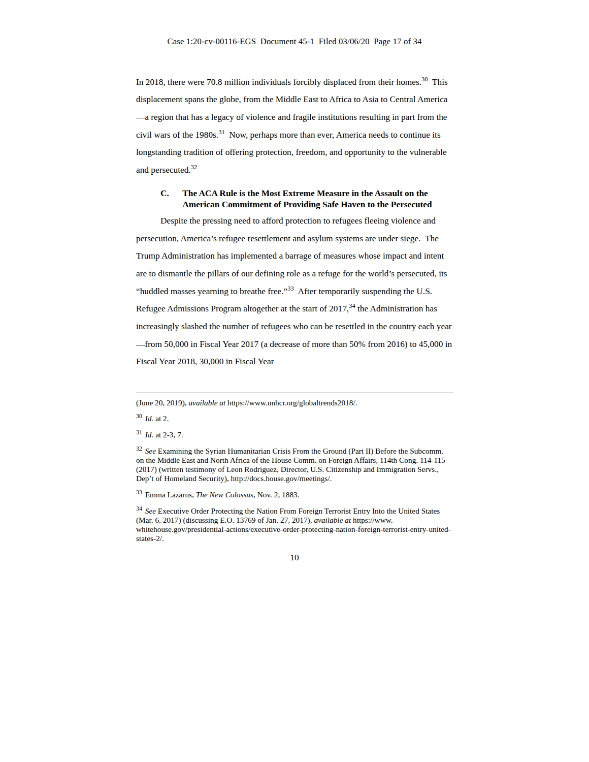Case 1:20-cv-00116-EGS Document 45-1 Filed 03/06/20 Page 17 of 34
In 2018, there were 70.8 million individuals forcibly displaced from their homes.30 This displacement spans the globe, from the Middle East to Africa to Asia to Central America—a region that has a legacy of violence and fragile institutions resulting in part from the civil wars of the 1980s.31 Now, perhaps more than ever, America needs to continue its longstanding tradition of offering protection, freedom, and opportunity to the vulnerable and persecuted.32
C.
The ACA Rule is the Most Extreme Measure in the Assault on the American Commitment of Providing Safe Haven to the Persecuted
Despite the pressing need to afford protection to refugees fleeing violence and persecution, America’s refugee resettlement and asylum systems are under siege. The Trump Administration has implemented a barrage of measures whose impact and intent are to dismantle the pillars of our defining role as a refuge for the world’s persecuted, its “huddled masses yearning to breathe free.”33 After temporarily suspending the U.S. Refugee Admissions Program altogether at the start of 2017,34 the Administration has increasingly slashed the number of refugees who can be resettled in the country each year—from 50,000 in Fiscal Year 2017 (a decrease of more than 50% from 2016) to 45,000 in Fiscal Year 2018, 30,000 in Fiscal Year
(June 20, 2019), available at https://www.unhcr.org/globaltrends2018/.
30 Id. at 2.
31 Id. at 2-3, 7.
32 See Examining the Syrian Humanitarian Crisis From the Ground (Part II) Before the Subcomm. on the Middle East and North Africa of the House Comm. on Foreign Affairs, 114th Cong. 114-115 (2017) (written testimony of Leon Rodriguez, Director, U.S. Citizenship and Immigration Servs., Dep’t of Homeland Security), http://docs.house.gov/meetings/.
33 Emma Lazarus, The New Colossus, Nov. 2, 1883.
34 See Executive Order Protecting the Nation From Foreign Terrorist Entry Into the United States (Mar. 6, 2017) (discussing E.O. 13769 of Jan. 27, 2017), available at https://www. whitehouse.gov/presidential-actions/executive-order-protecting-nation-foreign-terrorist-entry-united-states-2/.
10